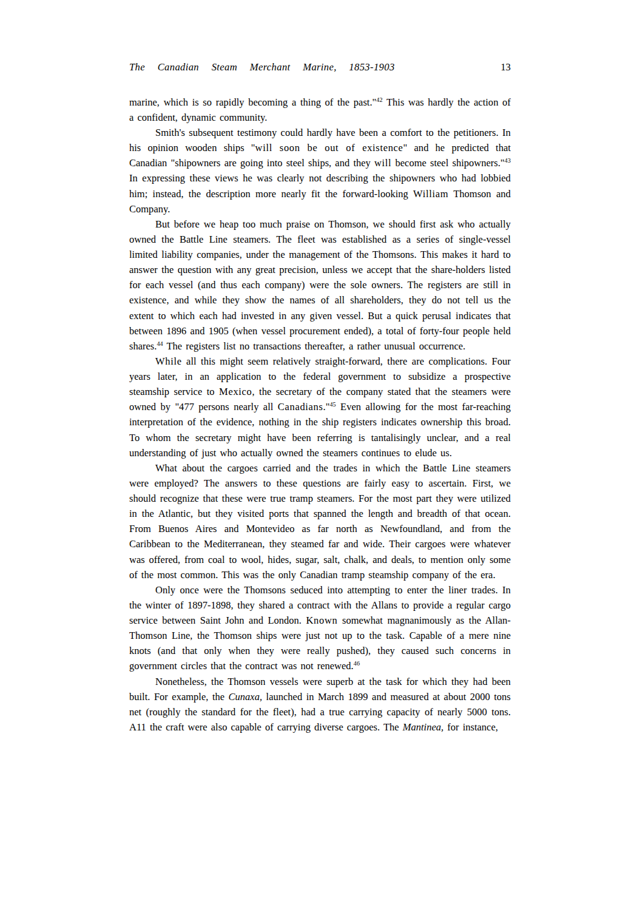The Canadian Steam Merchant Marine, 1853-1903 13
marine, which is so rapidly becoming a thing of the past."42 This was hardly the action of a confident, dynamic community.
Smith's subsequent testimony could hardly have been a comfort to the petitioners. In his opinion wooden ships "will soon be out of existence" and he predicted that Canadian "shipowners are going into steel ships, and they will become steel shipowners."43 In expressing these views he was clearly not describing the shipowners who had lobbied him; instead, the description more nearly fit the forward-looking William Thomson and Company.
But before we heap too much praise on Thomson, we should first ask who actually owned the Battle Line steamers. The fleet was established as a series of single-vessel limited liability companies, under the management of the Thomsons. This makes it hard to answer the question with any great precision, unless we accept that the share-holders listed for each vessel (and thus each company) were the sole owners. The registers are still in existence, and while they show the names of all shareholders, they do not tell us the extent to which each had invested in any given vessel. But a quick perusal indicates that between 1896 and 1905 (when vessel procurement ended), a total of forty-four people held shares.44 The registers list no transactions thereafter, a rather unusual occurrence.
While all this might seem relatively straight-forward, there are complications. Four years later, in an application to the federal government to subsidize a prospective steamship service to Mexico, the secretary of the company stated that the steamers were owned by "477 persons nearly all Canadians."45 Even allowing for the most far-reaching interpretation of the evidence, nothing in the ship registers indicates ownership this broad. To whom the secretary might have been referring is tantalisingly unclear, and a real understanding of just who actually owned the steamers continues to elude us.
What about the cargoes carried and the trades in which the Battle Line steamers were employed? The answers to these questions are fairly easy to ascertain. First, we should recognize that these were true tramp steamers. For the most part they were utilized in the Atlantic, but they visited ports that spanned the length and breadth of that ocean. From Buenos Aires and Montevideo as far north as Newfoundland, and from the Caribbean to the Mediterranean, they steamed far and wide. Their cargoes were whatever was offered, from coal to wool, hides, sugar, salt, chalk, and deals, to mention only some of the most common. This was the only Canadian tramp steamship company of the era.
Only once were the Thomsons seduced into attempting to enter the liner trades. In the winter of 1897-1898, they shared a contract with the Allans to provide a regular cargo service between Saint John and London. Known somewhat magnanimously as the Allan-Thomson Line, the Thomson ships were just not up to the task. Capable of a mere nine knots (and that only when they were really pushed), they caused such concerns in government circles that the contract was not renewed.46
Nonetheless, the Thomson vessels were superb at the task for which they had been built. For example, the Cunaxa, launched in March 1899 and measured at about 2000 tons net (roughly the standard for the fleet), had a true carrying capacity of nearly 5000 tons. A11 the craft were also capable of carrying diverse cargoes. The Mantinea, for instance,